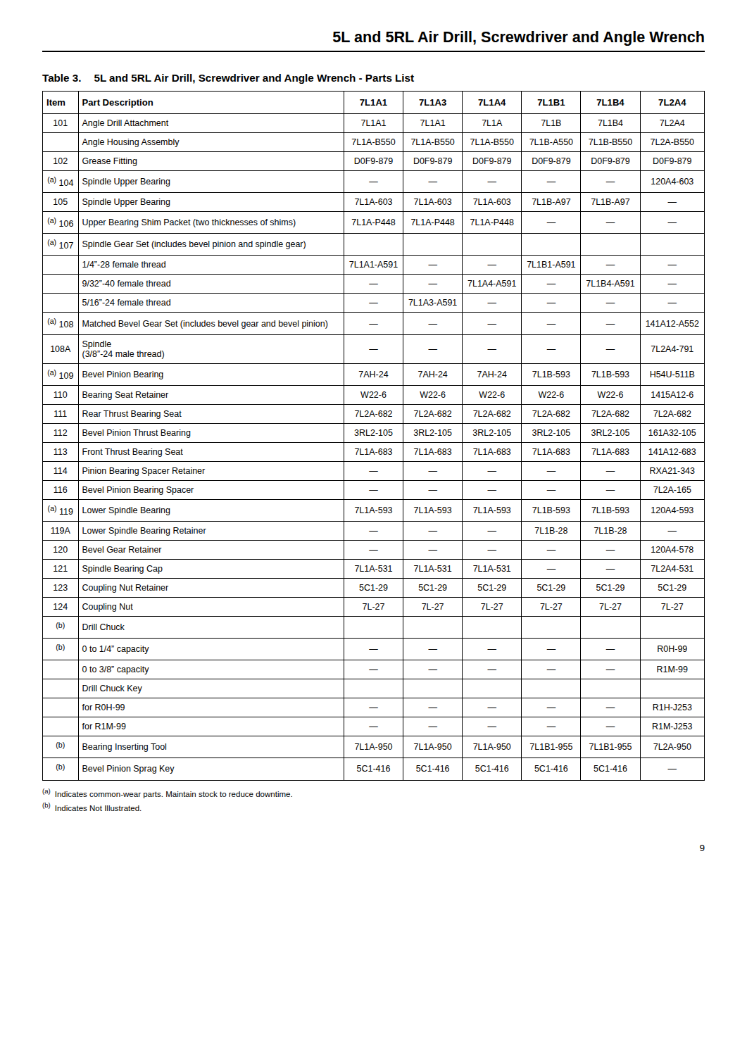5L and 5RL Air Drill, Screwdriver and Angle Wrench
Table 3. 5L and 5RL Air Drill, Screwdriver and Angle Wrench - Parts List
| Item | Part Description | 7L1A1 | 7L1A3 | 7L1A4 | 7L1B1 | 7L1B4 | 7L2A4 |
| --- | --- | --- | --- | --- | --- | --- | --- |
| 101 | Angle Drill Attachment | 7L1A1 | 7L1A1 | 7L1A | 7L1B | 7L1B4 | 7L2A4 |
| | Angle Housing Assembly | 7L1A-B550 | 7L1A-B550 | 7L1A-B550 | 7L1B-A550 | 7L1B-B550 | 7L2A-B550 |
| 102 | Grease Fitting | D0F9-879 | D0F9-879 | D0F9-879 | D0F9-879 | D0F9-879 | D0F9-879 |
| (a) 104 | Spindle Upper Bearing | — | — | — | — | — | 120A4-603 |
| 105 | Spindle Upper Bearing | 7L1A-603 | 7L1A-603 | 7L1A-603 | 7L1B-A97 | 7L1B-A97 | — |
| (a) 106 | Upper Bearing Shim Packet (two thicknesses of shims) | 7L1A-P448 | 7L1A-P448 | 7L1A-P448 | — | — | — |
| (a) 107 | Spindle Gear Set (includes bevel pinion and spindle gear) | | | | | | |
| | 1/4”-28 female thread | 7L1A1-A591 | — | — | 7L1B1-A591 | — | — |
| | 9/32”-40 female thread | — | — | 7L1A4-A591 | — | 7L1B4-A591 | — |
| | 5/16”-24 female thread | — | 7L1A3-A591 | — | — | — | — |
| (a) 108 | Matched Bevel Gear Set (includes bevel gear and bevel pinion) | — | — | — | — | — | 141A12-A552 |
| 108A | Spindle (3/8”-24 male thread) | — | — | — | — | — | 7L2A4-791 |
| (a) 109 | Bevel Pinion Bearing | 7AH-24 | 7AH-24 | 7AH-24 | 7L1B-593 | 7L1B-593 | H54U-511B |
| 110 | Bearing Seat Retainer | W22-6 | W22-6 | W22-6 | W22-6 | W22-6 | 1415A12-6 |
| 111 | Rear Thrust Bearing Seat | 7L2A-682 | 7L2A-682 | 7L2A-682 | 7L2A-682 | 7L2A-682 | 7L2A-682 |
| 112 | Bevel Pinion Thrust Bearing | 3RL2-105 | 3RL2-105 | 3RL2-105 | 3RL2-105 | 3RL2-105 | 161A32-105 |
| 113 | Front Thrust Bearing Seat | 7L1A-683 | 7L1A-683 | 7L1A-683 | 7L1A-683 | 7L1A-683 | 141A12-683 |
| 114 | Pinion Bearing Spacer Retainer | — | — | — | — | — | RXA21-343 |
| 116 | Bevel Pinion Bearing Spacer | — | — | — | — | — | 7L2A-165 |
| (a) 119 | Lower Spindle Bearing | 7L1A-593 | 7L1A-593 | 7L1A-593 | 7L1B-593 | 7L1B-593 | 120A4-593 |
| 119A | Lower Spindle Bearing Retainer | — | — | — | 7L1B-28 | 7L1B-28 | — |
| 120 | Bevel Gear Retainer | — | — | — | — | — | 120A4-578 |
| 121 | Spindle Bearing Cap | 7L1A-531 | 7L1A-531 | 7L1A-531 | — | — | 7L2A4-531 |
| 123 | Coupling Nut Retainer | 5C1-29 | 5C1-29 | 5C1-29 | 5C1-29 | 5C1-29 | 5C1-29 |
| 124 | Coupling Nut | 7L-27 | 7L-27 | 7L-27 | 7L-27 | 7L-27 | 7L-27 |
| (b) | Drill Chuck | | | | | | |
| (b) | 0 to 1/4” capacity | — | — | — | — | — | R0H-99 |
| | 0 to 3/8” capacity | — | — | — | — | — | R1M-99 |
| | Drill Chuck Key | | | | | | |
| | for R0H-99 | — | — | — | — | — | R1H-J253 |
| | for R1M-99 | — | — | — | — | — | R1M-J253 |
| (b) | Bearing Inserting Tool | 7L1A-950 | 7L1A-950 | 7L1A-950 | 7L1B1-955 | 7L1B1-955 | 7L2A-950 |
| (b) | Bevel Pinion Sprag Key | 5C1-416 | 5C1-416 | 5C1-416 | 5C1-416 | 5C1-416 | — |
(a)Indicates common-wear parts. Maintain stock to reduce downtime.
(b)Indicates Not Illustrated.
9